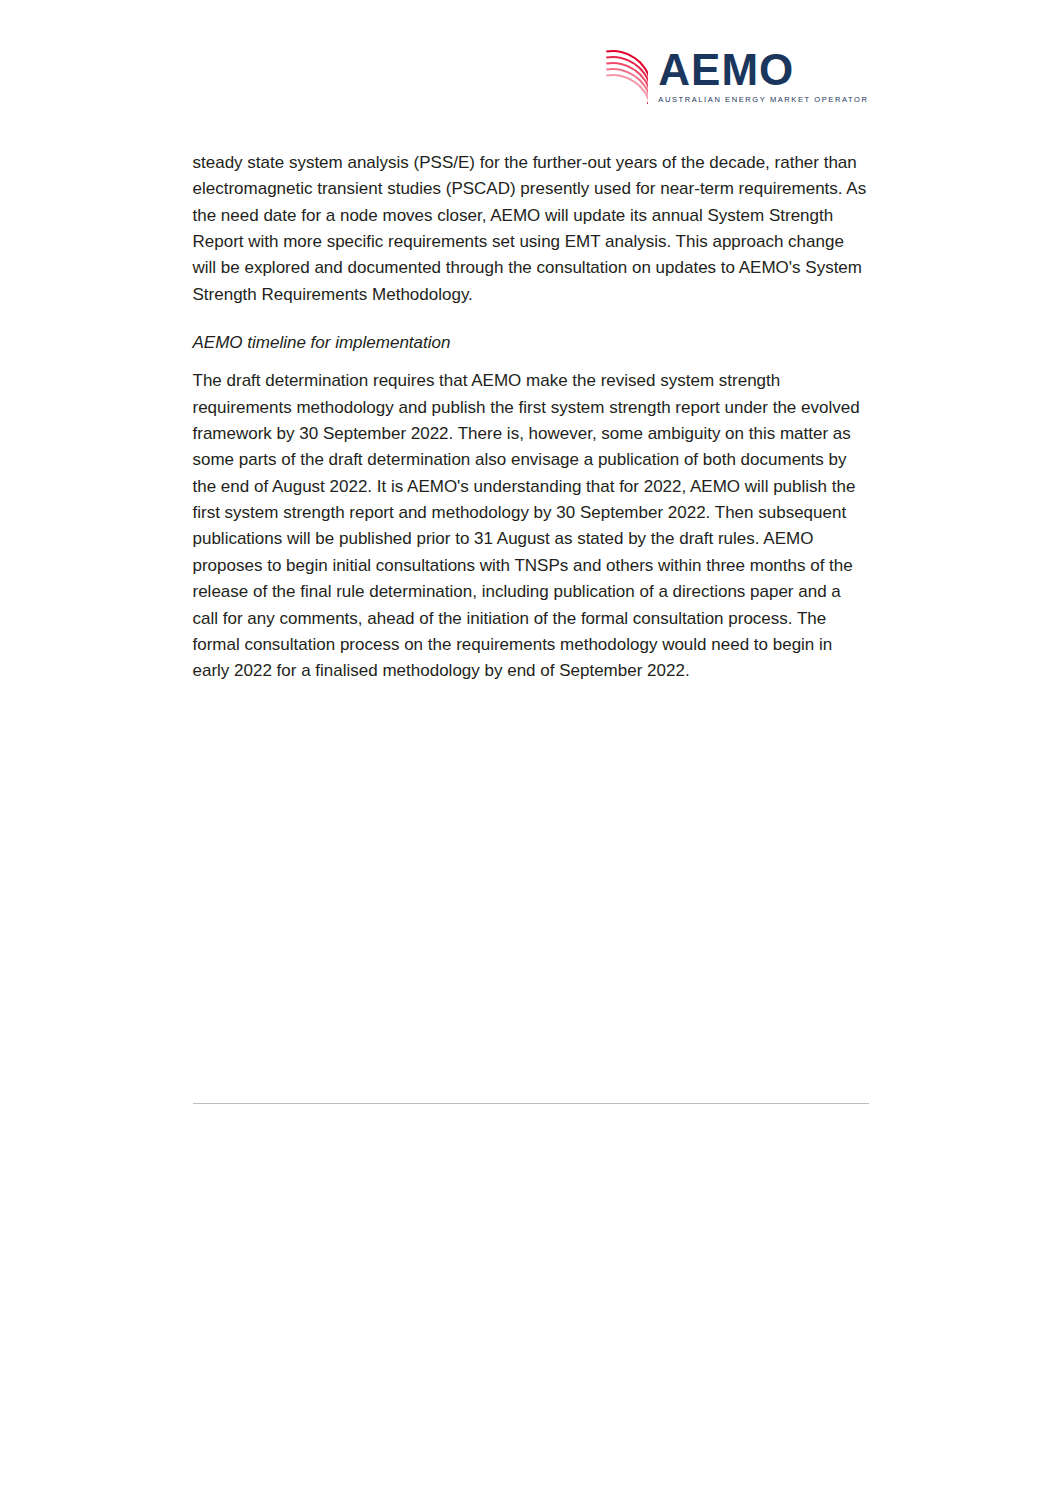AEMO
AUSTRALIAN ENERGY MARKET OPERATOR
steady state system analysis (PSS/E) for the further-out years of the decade, rather than electromagnetic transient studies (PSCAD) presently used for near-term requirements. As the need date for a node moves closer, AEMO will update its annual System Strength Report with more specific requirements set using EMT analysis. This approach change will be explored and documented through the consultation on updates to AEMO's System Strength Requirements Methodology.
AEMO timeline for implementation
The draft determination requires that AEMO make the revised system strength requirements methodology and publish the first system strength report under the evolved framework by 30 September 2022. There is, however, some ambiguity on this matter as some parts of the draft determination also envisage a publication of both documents by the end of August 2022. It is AEMO's understanding that for 2022, AEMO will publish the first system strength report and methodology by 30 September 2022. Then subsequent publications will be published prior to 31 August as stated by the draft rules. AEMO proposes to begin initial consultations with TNSPs and others within three months of the release of the final rule determination, including publication of a directions paper and a call for any comments, ahead of the initiation of the formal consultation process. The formal consultation process on the requirements methodology would need to begin in early 2022 for a finalised methodology by end of September 2022.